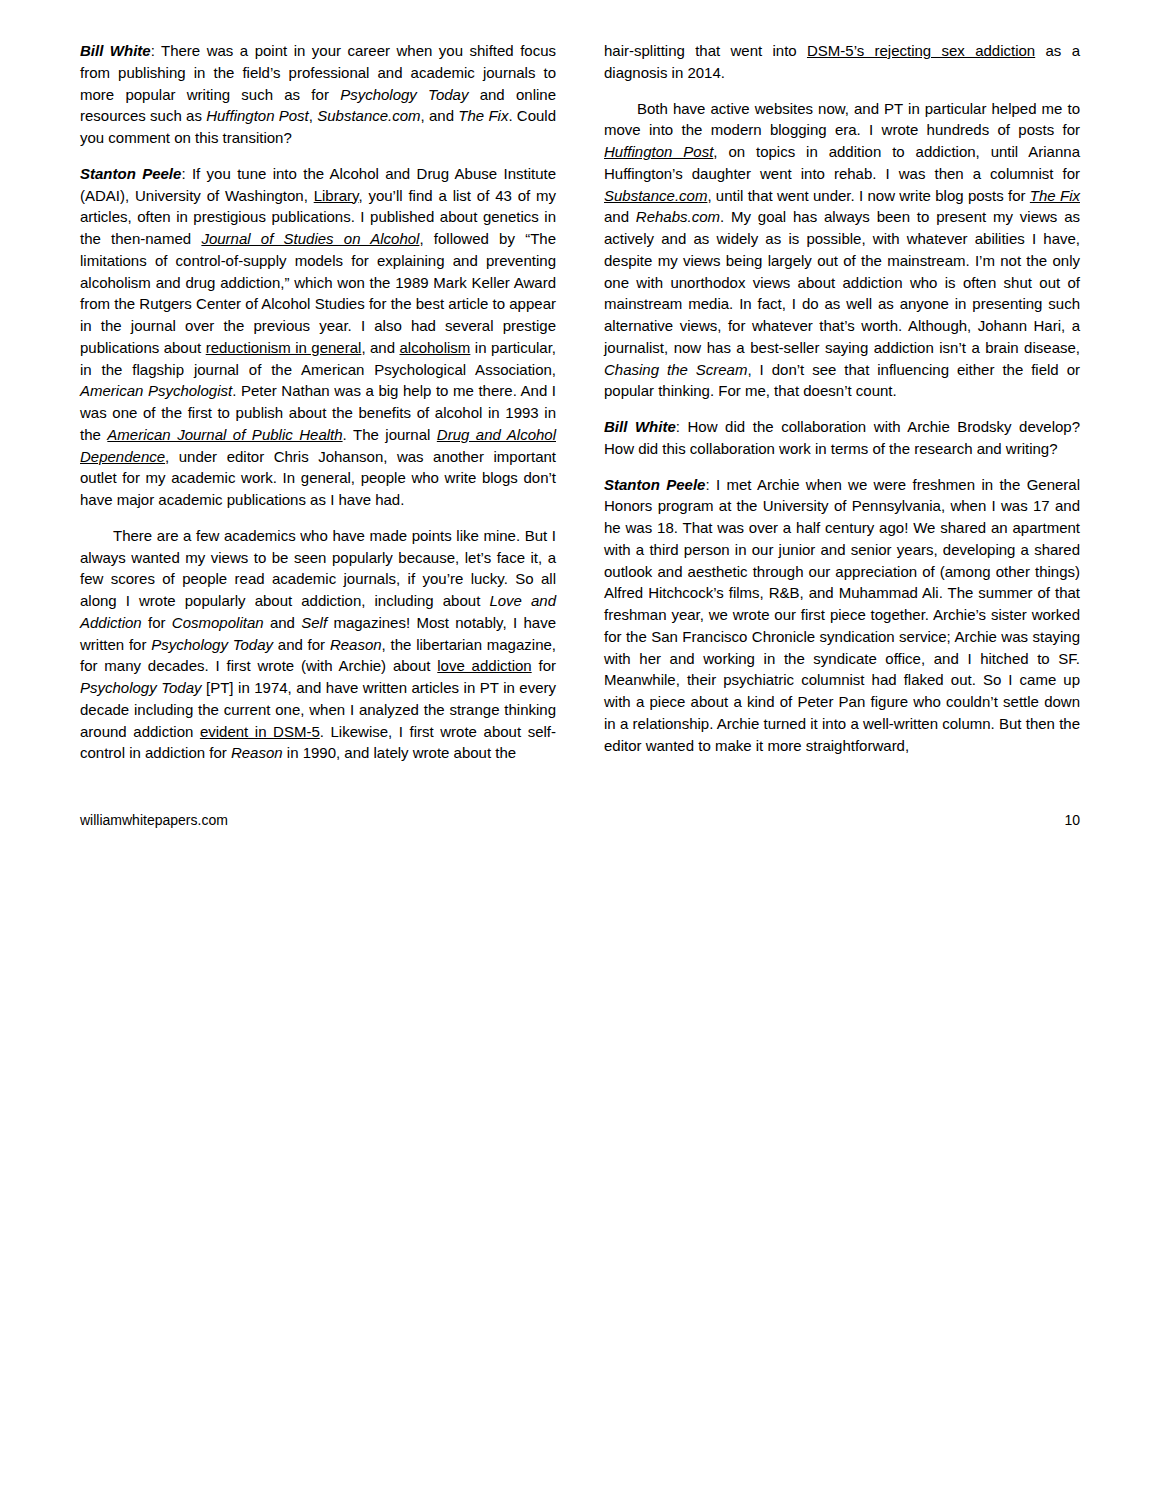Bill White: There was a point in your career when you shifted focus from publishing in the field’s professional and academic journals to more popular writing such as for Psychology Today and online resources such as Huffington Post, Substance.com, and The Fix. Could you comment on this transition?
Stanton Peele: If you tune into the Alcohol and Drug Abuse Institute (ADAI), University of Washington, Library, you’ll find a list of 43 of my articles, often in prestigious publications. I published about genetics in the then-named Journal of Studies on Alcohol, followed by “The limitations of control-of-supply models for explaining and preventing alcoholism and drug addiction,” which won the 1989 Mark Keller Award from the Rutgers Center of Alcohol Studies for the best article to appear in the journal over the previous year. I also had several prestige publications about reductionism in general, and alcoholism in particular, in the flagship journal of the American Psychological Association, American Psychologist. Peter Nathan was a big help to me there. And I was one of the first to publish about the benefits of alcohol in 1993 in the American Journal of Public Health. The journal Drug and Alcohol Dependence, under editor Chris Johanson, was another important outlet for my academic work. In general, people who write blogs don’t have major academic publications as I have had.
There are a few academics who have made points like mine. But I always wanted my views to be seen popularly because, let’s face it, a few scores of people read academic journals, if you’re lucky. So all along I wrote popularly about addiction, including about Love and Addiction for Cosmopolitan and Self magazines! Most notably, I have written for Psychology Today and for Reason, the libertarian magazine, for many decades. I first wrote (with Archie) about love addiction for Psychology Today [PT] in 1974, and have written articles in PT in every decade including the current one, when I analyzed the strange thinking around addiction evident in DSM-5. Likewise, I first wrote about self-control in addiction for Reason in 1990, and lately wrote about the
hair-splitting that went into DSM-5’s rejecting sex addiction as a diagnosis in 2014.
Both have active websites now, and PT in particular helped me to move into the modern blogging era. I wrote hundreds of posts for Huffington Post, on topics in addition to addiction, until Arianna Huffington’s daughter went into rehab. I was then a columnist for Substance.com, until that went under. I now write blog posts for The Fix and Rehabs.com. My goal has always been to present my views as actively and as widely as is possible, with whatever abilities I have, despite my views being largely out of the mainstream. I’m not the only one with unorthodox views about addiction who is often shut out of mainstream media. In fact, I do as well as anyone in presenting such alternative views, for whatever that’s worth. Although, Johann Hari, a journalist, now has a best-seller saying addiction isn’t a brain disease, Chasing the Scream, I don’t see that influencing either the field or popular thinking. For me, that doesn’t count.
Bill White: How did the collaboration with Archie Brodsky develop? How did this collaboration work in terms of the research and writing?
Stanton Peele: I met Archie when we were freshmen in the General Honors program at the University of Pennsylvania, when I was 17 and he was 18. That was over a half century ago! We shared an apartment with a third person in our junior and senior years, developing a shared outlook and aesthetic through our appreciation of (among other things) Alfred Hitchcock’s films, R&B, and Muhammad Ali. The summer of that freshman year, we wrote our first piece together. Archie’s sister worked for the San Francisco Chronicle syndication service; Archie was staying with her and working in the syndicate office, and I hitched to SF. Meanwhile, their psychiatric columnist had flaked out. So I came up with a piece about a kind of Peter Pan figure who couldn’t settle down in a relationship. Archie turned it into a well-written column. But then the editor wanted to make it more straightforward,
williamwhitepapers.com 10